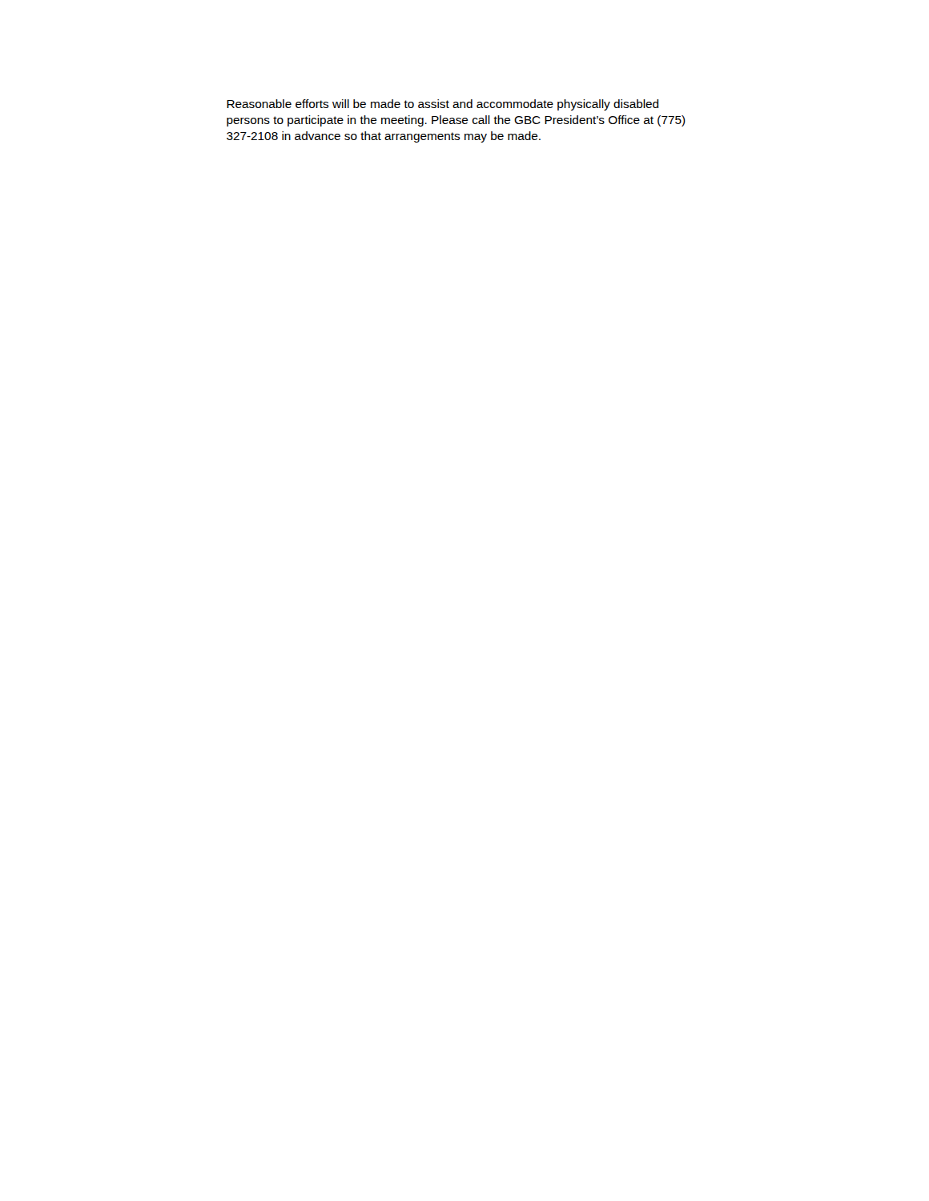Reasonable efforts will be made to assist and accommodate physically disabled persons to participate in the meeting. Please call the GBC President’s Office at (775) 327-2108 in advance so that arrangements may be made.